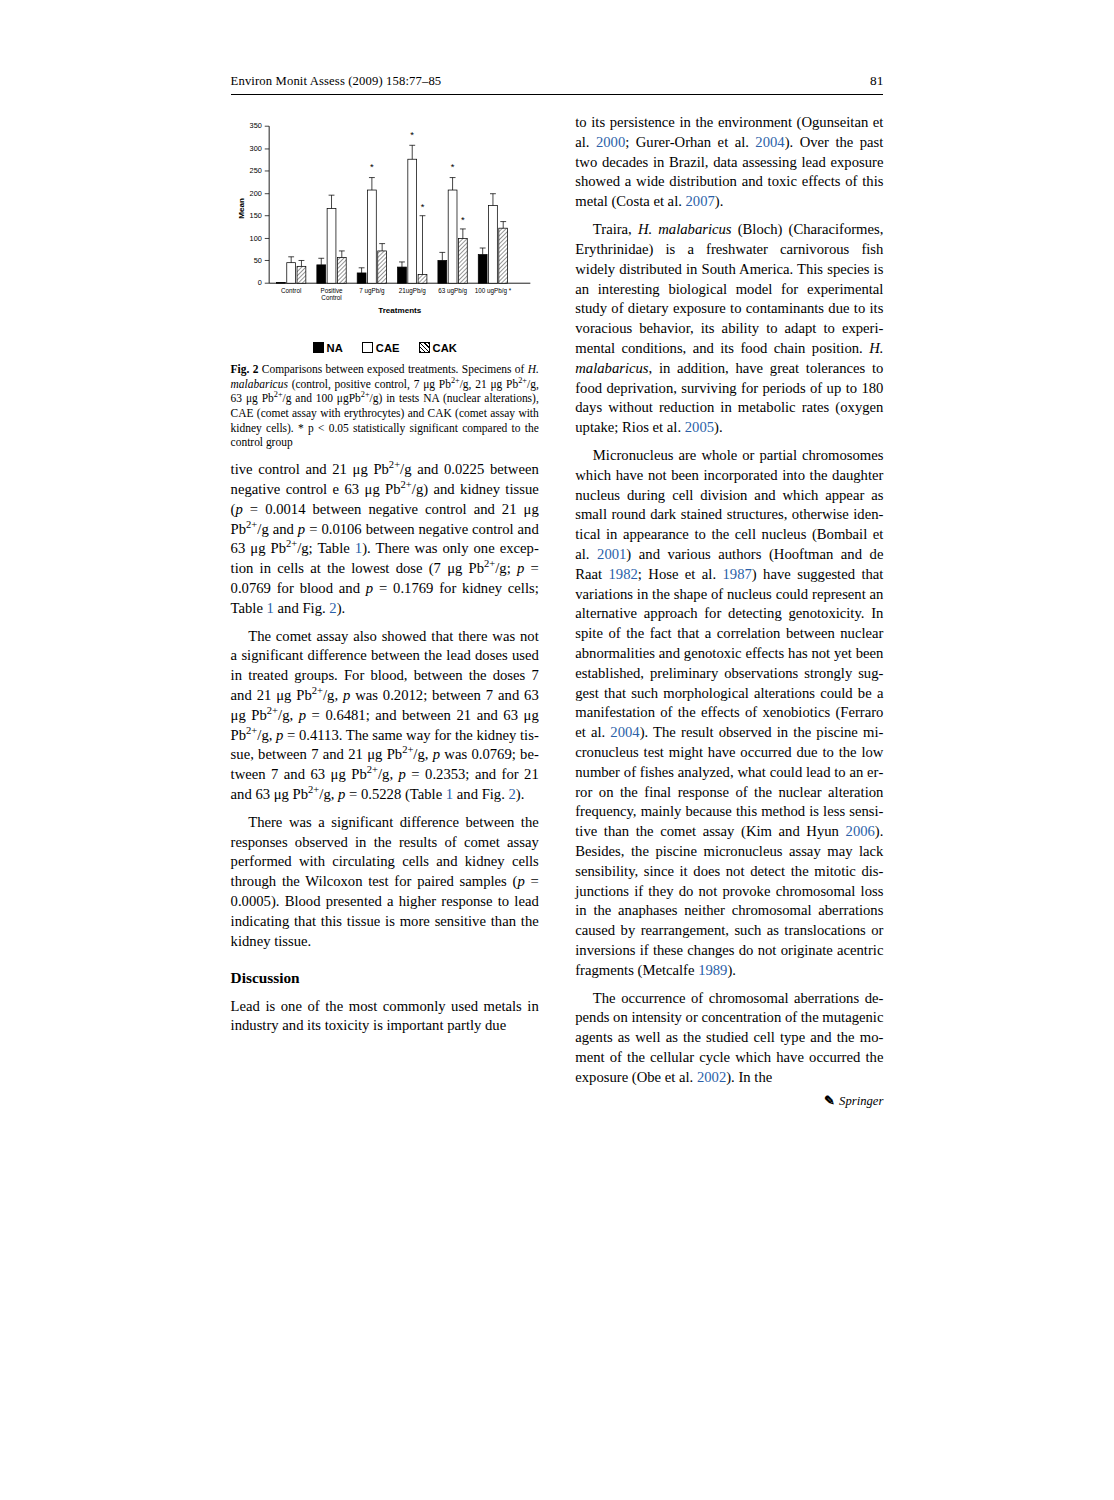Environ Monit Assess (2009) 158:77–85
81
0 50 100 150 200 250 300 350 Mean * * * * * Control Positive Control 7 ugPb/g 21ugPb/g 63 ugPb/g 100 ugPb/g * Treatments
NA CAE CAK
Fig. 2 Comparisons between exposed treatments. Specimens of H. malabaricus (control, positive control, 7 μg Pb2+/g, 21 μg Pb2+/g, 63 μg Pb2+/g and 100 μgPb2+/g) in tests NA (nuclear alterations), CAE (comet assay with erythrocytes) and CAK (comet assay with kidney cells). * p < 0.05 statistically significant compared to the control group
tive control and 21 μg Pb2+/g and 0.0225 between negative control e 63 μg Pb2+/g) and kidney tissue (p = 0.0014 between negative control and 21 μg Pb2+/g and p = 0.0106 between negative control and 63 μg Pb2+/g; Table 1). There was only one exception in cells at the lowest dose (7 μg Pb2+/g; p = 0.0769 for blood and p = 0.1769 for kidney cells; Table 1 and Fig. 2).
The comet assay also showed that there was not a significant difference between the lead doses used in treated groups. For blood, between the doses 7 and 21 μg Pb2+/g, p was 0.2012; between 7 and 63 μg Pb2+/g, p = 0.6481; and between 21 and 63 μg Pb2+/g, p = 0.4113. The same way for the kidney tissue, between 7 and 21 μg Pb2+/g, p was 0.0769; between 7 and 63 μg Pb2+/g, p = 0.2353; and for 21 and 63 μg Pb2+/g, p = 0.5228 (Table 1 and Fig. 2).
There was a significant difference between the responses observed in the results of comet assay performed with circulating cells and kidney cells through the Wilcoxon test for paired samples (p = 0.0005). Blood presented a higher response to lead indicating that this tissue is more sensitive than the kidney tissue.
Discussion
Lead is one of the most commonly used metals in industry and its toxicity is important partly due
to its persistence in the environment (Ogunseitan et al. 2000; Gurer-Orhan et al. 2004). Over the past two decades in Brazil, data assessing lead exposure showed a wide distribution and toxic effects of this metal (Costa et al. 2007).
Traira, H. malabaricus (Bloch) (Characiformes, Erythrinidae) is a freshwater carnivorous fish widely distributed in South America. This species is an interesting biological model for experimental study of dietary exposure to contaminants due to its voracious behavior, its ability to adapt to experimental conditions, and its food chain position. H. malabaricus, in addition, have great tolerances to food deprivation, surviving for periods of up to 180 days without reduction in metabolic rates (oxygen uptake; Rios et al. 2005).
Micronucleus are whole or partial chromosomes which have not been incorporated into the daughter nucleus during cell division and which appear as small round dark stained structures, otherwise identical in appearance to the cell nucleus (Bombail et al. 2001) and various authors (Hooftman and de Raat 1982; Hose et al. 1987) have suggested that variations in the shape of nucleus could represent an alternative approach for detecting genotoxicity. In spite of the fact that a correlation between nuclear abnormalities and genotoxic effects has not yet been established, preliminary observations strongly suggest that such morphological alterations could be a manifestation of the effects of xenobiotics (Ferraro et al. 2004). The result observed in the piscine micronucleus test might have occurred due to the low number of fishes analyzed, what could lead to an error on the final response of the nuclear alteration frequency, mainly because this method is less sensitive than the comet assay (Kim and Hyun 2006). Besides, the piscine micronucleus assay may lack sensibility, since it does not detect the mitotic disjunctions if they do not provoke chromosomal loss in the anaphases neither chromosomal aberrations caused by rearrangement, such as translocations or inversions if these changes do not originate acentric fragments (Metcalfe 1989).
The occurrence of chromosomal aberrations depends on intensity or concentration of the mutagenic agents as well as the studied cell type and the moment of the cellular cycle which have occurred the exposure (Obe et al. 2002). In the
✎Springer